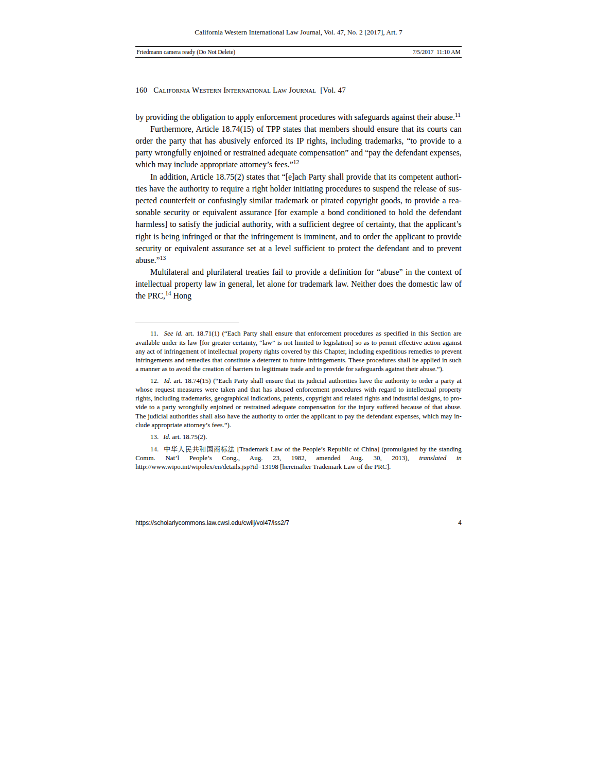California Western International Law Journal, Vol. 47, No. 2 [2017], Art. 7
Friedmann camera ready (Do Not Delete) 7/5/2017 11:10 AM
160 California Western International Law Journal [Vol. 47
by providing the obligation to apply enforcement procedures with safeguards against their abuse.11
Furthermore, Article 18.74(15) of TPP states that members should ensure that its courts can order the party that has abusively enforced its IP rights, including trademarks, “to provide to a party wrongfully enjoined or restrained adequate compensation” and “pay the defendant expenses, which may include appropriate attorney’s fees.”12
In addition, Article 18.75(2) states that “[e]ach Party shall provide that its competent authorities have the authority to require a right holder initiating procedures to suspend the release of suspected counterfeit or confusingly similar trademark or pirated copyright goods, to provide a reasonable security or equivalent assurance [for example a bond conditioned to hold the defendant harmless] to satisfy the judicial authority, with a sufficient degree of certainty, that the applicant’s right is being infringed or that the infringement is imminent, and to order the applicant to provide security or equivalent assurance set at a level sufficient to protect the defendant and to prevent abuse.”13
Multilateral and plurilateral treaties fail to provide a definition for “abuse” in the context of intellectual property law in general, let alone for trademark law. Neither does the domestic law of the PRC,14 Hong
11. See id. art. 18.71(1) (“Each Party shall ensure that enforcement procedures as specified in this Section are available under its law [for greater certainty, “law” is not limited to legislation] so as to permit effective action against any act of infringement of intellectual property rights covered by this Chapter, including expeditious remedies to prevent infringements and remedies that constitute a deterrent to future infringements. These procedures shall be applied in such a manner as to avoid the creation of barriers to legitimate trade and to provide for safeguards against their abuse.”).
12. Id. art. 18.74(15) (“Each Party shall ensure that its judicial authorities have the authority to order a party at whose request measures were taken and that has abused enforcement procedures with regard to intellectual property rights, including trademarks, geographical indications, patents, copyright and related rights and industrial designs, to provide to a party wrongfully enjoined or restrained adequate compensation for the injury suffered because of that abuse. The judicial authorities shall also have the authority to order the applicant to pay the defendant expenses, which may include appropriate attorney’s fees.”).
13. Id. art. 18.75(2).
14. 中华人民共和国商标法 [Trademark Law of the People’s Republic of China] (promulgated by the standing Comm. Nat’l People’s Cong., Aug. 23, 1982, amended Aug. 30, 2013), translated in http://www.wipo.int/wipolex/en/details.jsp?id=13198 [hereinafter Trademark Law of the PRC].
https://scholarlycommons.law.cwsl.edu/cwilj/vol47/iss2/7 4